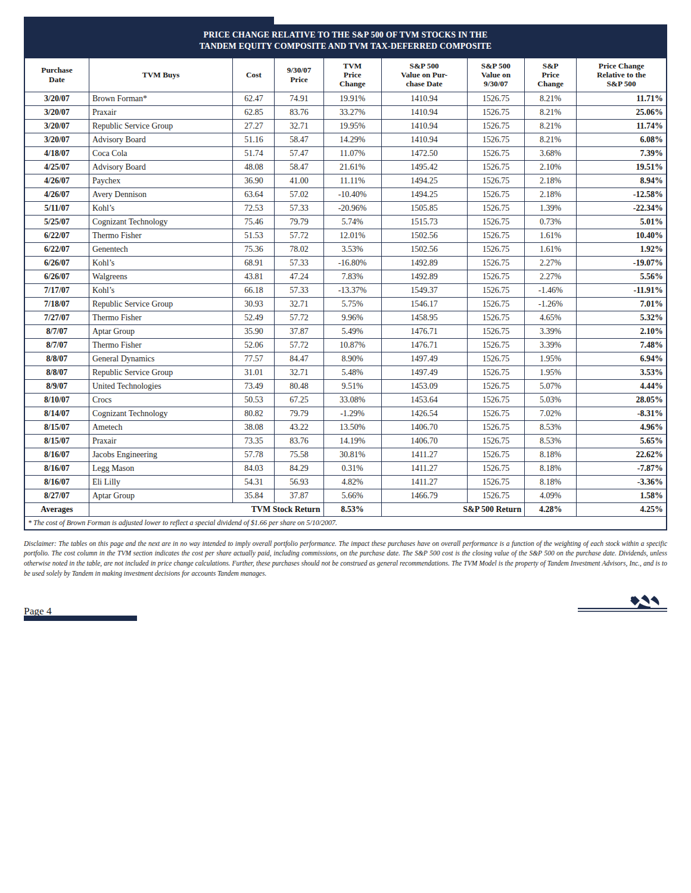PRICE CHANGE RELATIVE TO THE S&P 500 OF TVM STOCKS IN THE TANDEM EQUITY COMPOSITE AND TVM TAX-DEFERRED COMPOSITE
| Purchase Date | TVM Buys | Cost | 9/30/07 Price | TVM Price Change | S&P 500 Value on Pur- chase Date | S&P 500 Value on 9/30/07 | S&P Price Change | Price Change Relative to the S&P 500 |
| --- | --- | --- | --- | --- | --- | --- | --- | --- |
| 3/20/07 | Brown Forman* | 62.47 | 74.91 | 19.91% | 1410.94 | 1526.75 | 8.21% | 11.71% |
| 3/20/07 | Praxair | 62.85 | 83.76 | 33.27% | 1410.94 | 1526.75 | 8.21% | 25.06% |
| 3/20/07 | Republic Service Group | 27.27 | 32.71 | 19.95% | 1410.94 | 1526.75 | 8.21% | 11.74% |
| 3/20/07 | Advisory Board | 51.16 | 58.47 | 14.29% | 1410.94 | 1526.75 | 8.21% | 6.08% |
| 4/18/07 | Coca Cola | 51.74 | 57.47 | 11.07% | 1472.50 | 1526.75 | 3.68% | 7.39% |
| 4/25/07 | Advisory Board | 48.08 | 58.47 | 21.61% | 1495.42 | 1526.75 | 2.10% | 19.51% |
| 4/26/07 | Paychex | 36.90 | 41.00 | 11.11% | 1494.25 | 1526.75 | 2.18% | 8.94% |
| 4/26/07 | Avery Dennison | 63.64 | 57.02 | -10.40% | 1494.25 | 1526.75 | 2.18% | -12.58% |
| 5/11/07 | Kohl’s | 72.53 | 57.33 | -20.96% | 1505.85 | 1526.75 | 1.39% | -22.34% |
| 5/25/07 | Cognizant Technology | 75.46 | 79.79 | 5.74% | 1515.73 | 1526.75 | 0.73% | 5.01% |
| 6/22/07 | Thermo Fisher | 51.53 | 57.72 | 12.01% | 1502.56 | 1526.75 | 1.61% | 10.40% |
| 6/22/07 | Genentech | 75.36 | 78.02 | 3.53% | 1502.56 | 1526.75 | 1.61% | 1.92% |
| 6/26/07 | Kohl’s | 68.91 | 57.33 | -16.80% | 1492.89 | 1526.75 | 2.27% | -19.07% |
| 6/26/07 | Walgreens | 43.81 | 47.24 | 7.83% | 1492.89 | 1526.75 | 2.27% | 5.56% |
| 7/17/07 | Kohl’s | 66.18 | 57.33 | -13.37% | 1549.37 | 1526.75 | -1.46% | -11.91% |
| 7/18/07 | Republic Service Group | 30.93 | 32.71 | 5.75% | 1546.17 | 1526.75 | -1.26% | 7.01% |
| 7/27/07 | Thermo Fisher | 52.49 | 57.72 | 9.96% | 1458.95 | 1526.75 | 4.65% | 5.32% |
| 8/7/07 | Aptar Group | 35.90 | 37.87 | 5.49% | 1476.71 | 1526.75 | 3.39% | 2.10% |
| 8/7/07 | Thermo Fisher | 52.06 | 57.72 | 10.87% | 1476.71 | 1526.75 | 3.39% | 7.48% |
| 8/8/07 | General Dynamics | 77.57 | 84.47 | 8.90% | 1497.49 | 1526.75 | 1.95% | 6.94% |
| 8/8/07 | Republic Service Group | 31.01 | 32.71 | 5.48% | 1497.49 | 1526.75 | 1.95% | 3.53% |
| 8/9/07 | United Technologies | 73.49 | 80.48 | 9.51% | 1453.09 | 1526.75 | 5.07% | 4.44% |
| 8/10/07 | Crocs | 50.53 | 67.25 | 33.08% | 1453.64 | 1526.75 | 5.03% | 28.05% |
| 8/14/07 | Cognizant Technology | 80.82 | 79.79 | -1.29% | 1426.54 | 1526.75 | 7.02% | -8.31% |
| 8/15/07 | Ametech | 38.08 | 43.22 | 13.50% | 1406.70 | 1526.75 | 8.53% | 4.96% |
| 8/15/07 | Praxair | 73.35 | 83.76 | 14.19% | 1406.70 | 1526.75 | 8.53% | 5.65% |
| 8/16/07 | Jacobs Engineering | 57.78 | 75.58 | 30.81% | 1411.27 | 1526.75 | 8.18% | 22.62% |
| 8/16/07 | Legg Mason | 84.03 | 84.29 | 0.31% | 1411.27 | 1526.75 | 8.18% | -7.87% |
| 8/16/07 | Eli Lilly | 54.31 | 56.93 | 4.82% | 1411.27 | 1526.75 | 8.18% | -3.36% |
| 8/27/07 | Aptar Group | 35.84 | 37.87 | 5.66% | 1466.79 | 1526.75 | 4.09% | 1.58% |
| Averages | TVM Stock Return | 8.53% | S&P 500 Return | 4.28% | 4.25% |
| * The cost of Brown Forman is adjusted lower to reflect a special dividend of $1.66 per share on 5/10/2007. |
Disclaimer: The tables on this page and the next are in no way intended to imply overall portfolio performance. The impact these purchases have on overall performance is a function of the weighting of each stock within a specific portfolio. The cost column in the TVM section indicates the cost per share actually paid, including commissions, on the purchase date. The S&P 500 cost is the closing value of the S&P 500 on the purchase date. Dividends, unless otherwise noted in the table, are not included in price change calculations. Further, these purchases should not be construed as general recommendations. The TVM Model is the property of Tandem Investment Advisors, Inc., and is to be used solely by Tandem in making investment decisions for accounts Tandem manages.
Page 4